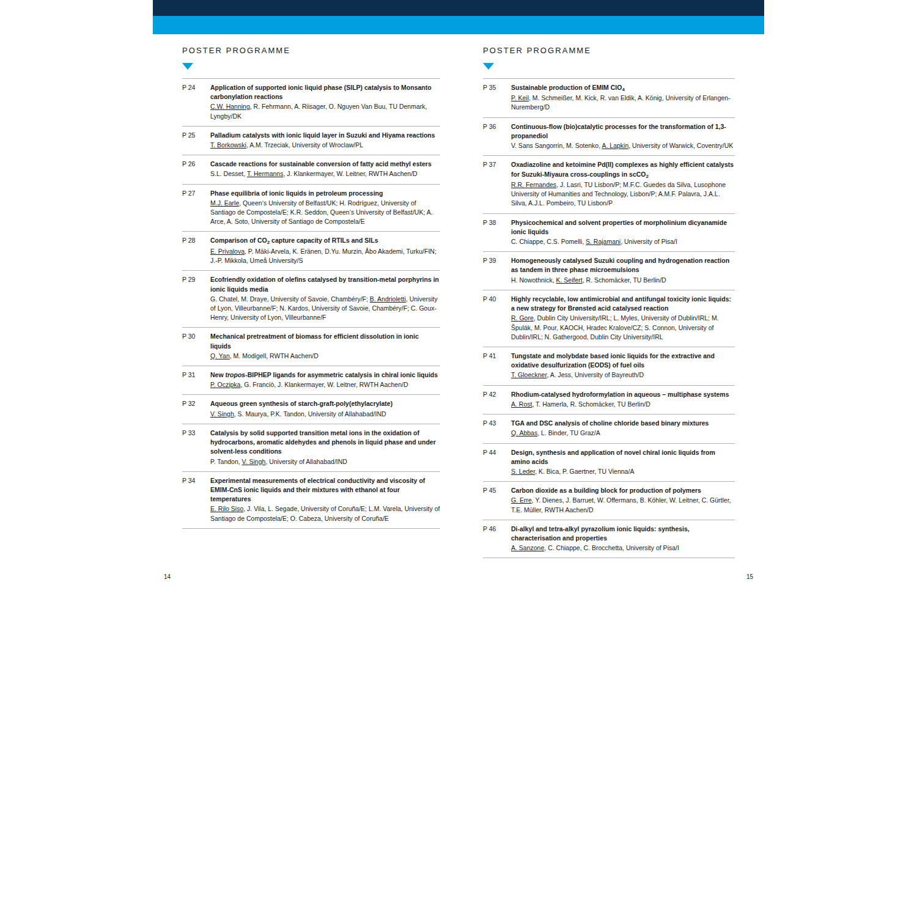POSTER PROGRAMME
POSTER PROGRAMME
P 24
Application of supported ionic liquid phase (SILP) catalysis to Monsanto carbonylation reactions C.W. Hanning, R. Fehrmann, A. Riisager, O. Nguyen Van Buu, TU Denmark, Lyngby/DK
P 25
Palladium catalysts with ionic liquid layer in Suzuki and Hiyama reactions T. Borkowski, A.M. Trzeciak, University of Wroclaw/PL
P 26
Cascade reactions for sustainable conversion of fatty acid methyl esters S.L. Desset, T. Hermanns, J. Klankermayer, W. Leitner, RWTH Aachen/D
P 27
Phase equilibria of ionic liquids in petroleum processing M.J. Earle, Queen‘s University of Belfast/UK; H. Rodríguez, University of Santiago de Compostela/E; K.R. Seddon, Queen‘s University of Belfast/UK; A. Arce, A. Soto, University of Santiago de Compostela/E
P 28
Comparison of CO2 capture capacity of RTILs and SILs E. Privalova, P. Mäki-Arvela, K. Eränen, D.Yu. Murzin, Åbo Akademi, Turku/FIN; J.-P. Mikkola, Umeå University/S
P 29
Ecofriendly oxidation of olefins catalysed by transition-metal porphyrins in ionic liquids media G. Chatel, M. Draye, University of Savoie, Chambéry/F; B. Andrioletti, University of Lyon, Villeurbanne/F; N. Kardos, University of Savoie, Chambéry/F; C. Goux-Henry, University of Lyon, Villeurbanne/F
P 30
Mechanical pretreatment of biomass for efficient dissolution in ionic liquids Q. Yan, M. Modigell, RWTH Aachen/D
P 31
New tropos-BIPHEP ligands for asymmetric catalysis in chiral ionic liquids P. Oczipka, G. Franciò, J. Klankermayer, W. Leitner, RWTH Aachen/D
P 32
Aqueous green synthesis of starch-graft-poly(ethylacrylate) V. Singh, S. Maurya, P.K. Tandon, University of Allahabad/IND
P 33
Catalysis by solid supported transition metal ions in the oxidation of hydrocarbons, aromatic aldehydes and phenols in liquid phase and under solvent-less conditions P. Tandon, V. Singh, University of Allahabad/IND
P 34
Experimental measurements of electrical conductivity and viscosity of EMIM-CnS ionic liquids and their mixtures with ethanol at four temperatures E. Rilo Siso, J. Vila, L. Segade, University of Coruña/E; L.M. Varela, University of Santiago de Compostela/E; O. Cabeza, University of Coruña/E
P 35
Sustainable production of EMIM ClO4 P. Keil, M. Schmeißer, M. Kick, R. van Eldik, A. König, University of Erlangen-Nuremberg/D
P 36
Continuous-flow (bio)catalytic processes for the transformation of 1,3-propanediol V. Sans Sangorrin, M. Sotenko, A. Lapkin, University of Warwick, Coventry/UK
P 37
Oxadiazoline and ketoimine Pd(II) complexes as highly efficient catalysts for Suzuki-Miyaura cross-couplings in scCO2 R.R. Fernandes, J. Lasri, TU Lisbon/P; M.F.C. Guedes da Silva, Lusophone University of Humanities and Technology, Lisbon/P; A.M.F. Palavra, J.A.L. Silva, A.J.L. Pombeiro, TU Lisbon/P
P 38
Physicochemical and solvent properties of morpholinium dicyanamide ionic liquids C. Chiappe, C.S. Pomelli, S. Rajamani, University of Pisa/I
P 39
Homogeneously catalysed Suzuki coupling and hydrogenation reaction as tandem in three phase microemulsions H. Nowothnick, K. Seifert, R. Schomäcker, TU Berlin/D
P 40
Highly recyclable, low antimicrobial and antifungal toxicity ionic liquids: a new strategy for Brønsted acid catalysed reaction R. Gore, Dublin City University/IRL; L. Myles, University of Dublin/IRL; M. Špulák, M. Pour, KAOCH, Hradec Kralove/CZ; S. Connon, University of Dublin/IRL; N. Gathergood, Dublin City University/IRL
P 41
Tungstate and molybdate based ionic liquids for the extractive and oxidative desulfurization (EODS) of fuel oils T. Gloeckner, A. Jess, University of Bayreuth/D
P 42
Rhodium-catalysed hydroformylation in aqueous – multiphase systems A. Rost, T. Hamerla, R. Schomäcker, TU Berlin/D
P 43
TGA and DSC analysis of choline chloride based binary mixtures Q. Abbas, L. Binder, TU Graz/A
P 44
Design, synthesis and application of novel chiral ionic liquids from amino acids S. Leder, K. Bica, P. Gaertner, TU Vienna/A
P 45
Carbon dioxide as a building block for production of polymers G. Erre, Y. Dienes, J. Barruet, W. Offermans, B. Köhler, W. Leitner, C. Gürtler, T.E. Müller, RWTH Aachen/D
P 46
Di-alkyl and tetra-alkyl pyrazolium ionic liquids: synthesis, characterisation and properties A. Sanzone, C. Chiappe, C. Brocchetta, University of Pisa/I
14
15